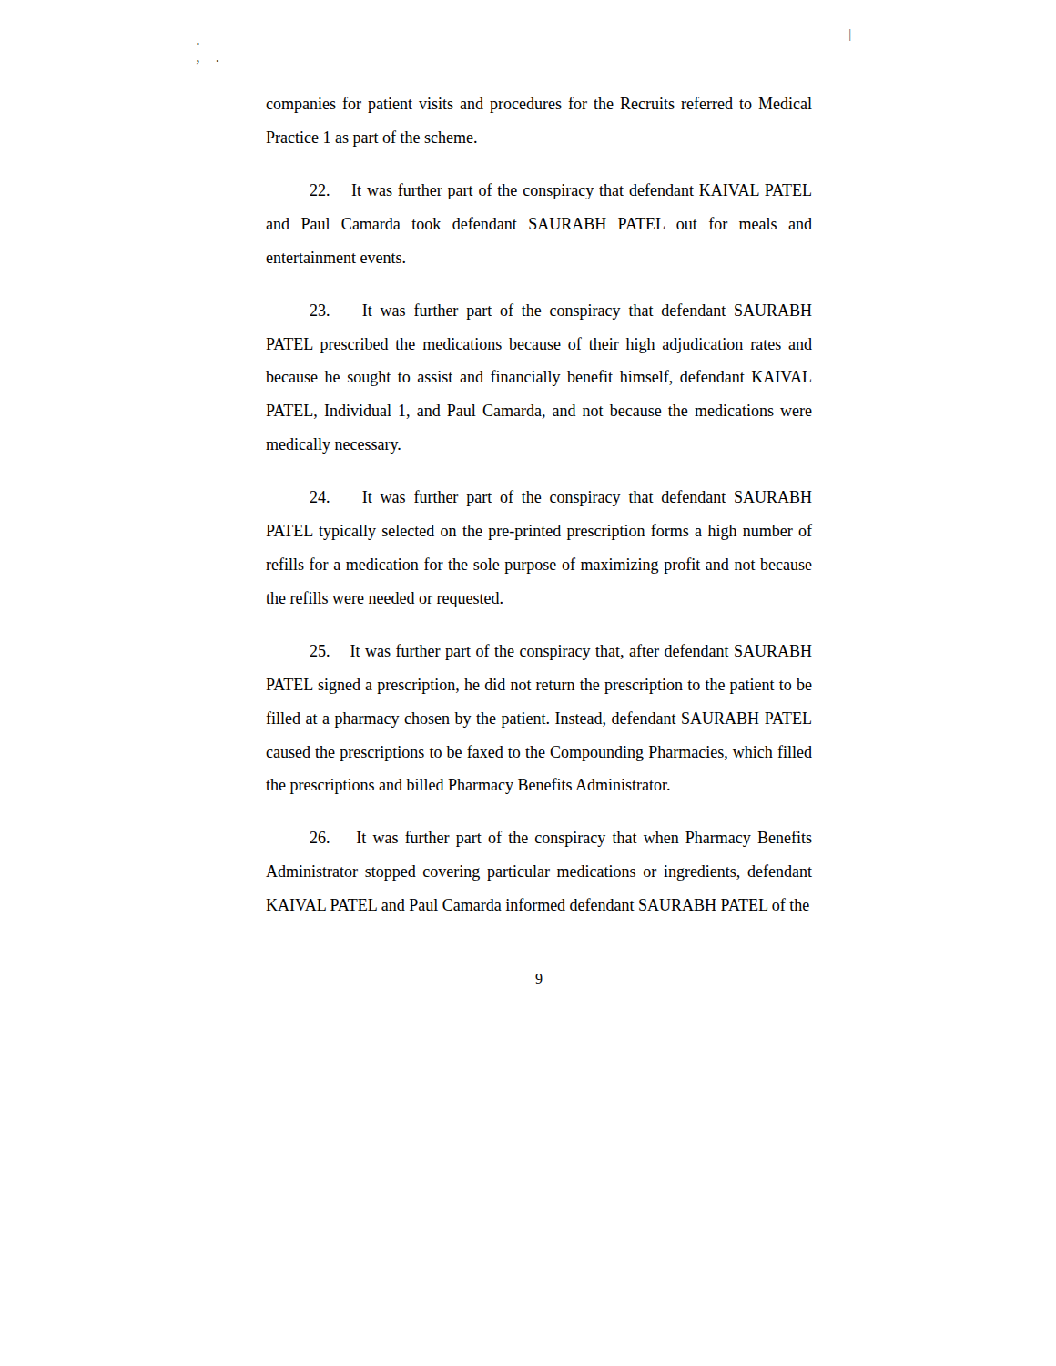.
, .
|
companies for patient visits and procedures for the Recruits referred to Medical Practice 1 as part of the scheme.
22. It was further part of the conspiracy that defendant KAIVAL PATEL and Paul Camarda took defendant SAURABH PATEL out for meals and entertainment events.
23. It was further part of the conspiracy that defendant SAURABH PATEL prescribed the medications because of their high adjudication rates and because he sought to assist and financially benefit himself, defendant KAIVAL PATEL, Individual 1, and Paul Camarda, and not because the medications were medically necessary.
24. It was further part of the conspiracy that defendant SAURABH PATEL typically selected on the pre-printed prescription forms a high number of refills for a medication for the sole purpose of maximizing profit and not because the refills were needed or requested.
25. It was further part of the conspiracy that, after defendant SAURABH PATEL signed a prescription, he did not return the prescription to the patient to be filled at a pharmacy chosen by the patient. Instead, defendant SAURABH PATEL caused the prescriptions to be faxed to the Compounding Pharmacies, which filled the prescriptions and billed Pharmacy Benefits Administrator.
26. It was further part of the conspiracy that when Pharmacy Benefits Administrator stopped covering particular medications or ingredients, defendant KAIVAL PATEL and Paul Camarda informed defendant SAURABH PATEL of the
9